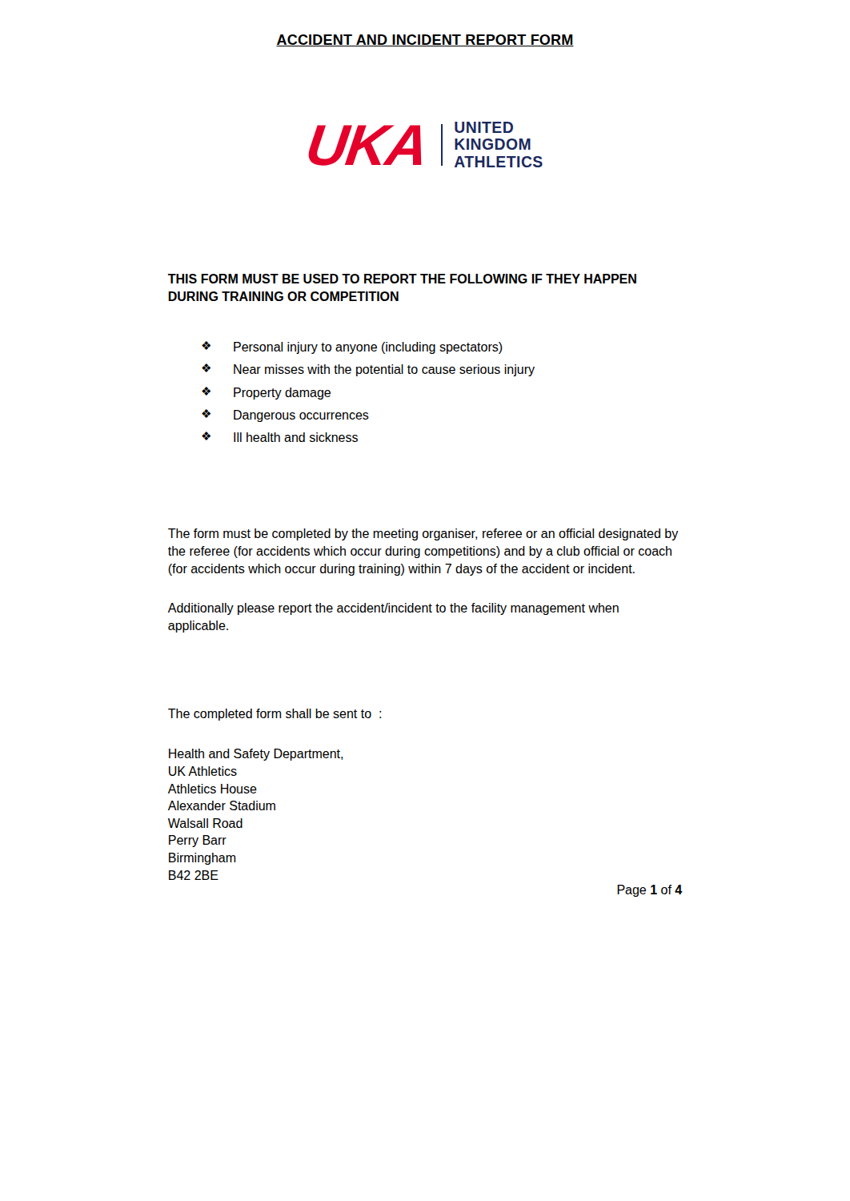ACCIDENT AND INCIDENT REPORT FORM
UKA UNITED KINGDOM ATHLETICS
THIS FORM MUST BE USED TO REPORT THE FOLLOWING IF THEY HAPPEN DURING TRAINING OR COMPETITION
Personal injury to anyone (including spectators)
Near misses with the potential to cause serious injury
Property damage
Dangerous occurrences
Ill health and sickness
The form must be completed by the meeting organiser, referee or an official designated by the referee (for accidents which occur during competitions) and by a club official or coach (for accidents which occur during training) within 7 days of the accident or incident.
Additionally please report the accident/incident to the facility management when applicable.
The completed form shall be sent to :
Health and Safety Department,
UK Athletics
Athletics House
Alexander Stadium
Walsall Road
Perry Barr
Birmingham
B42 2BE
Page 1 of 4